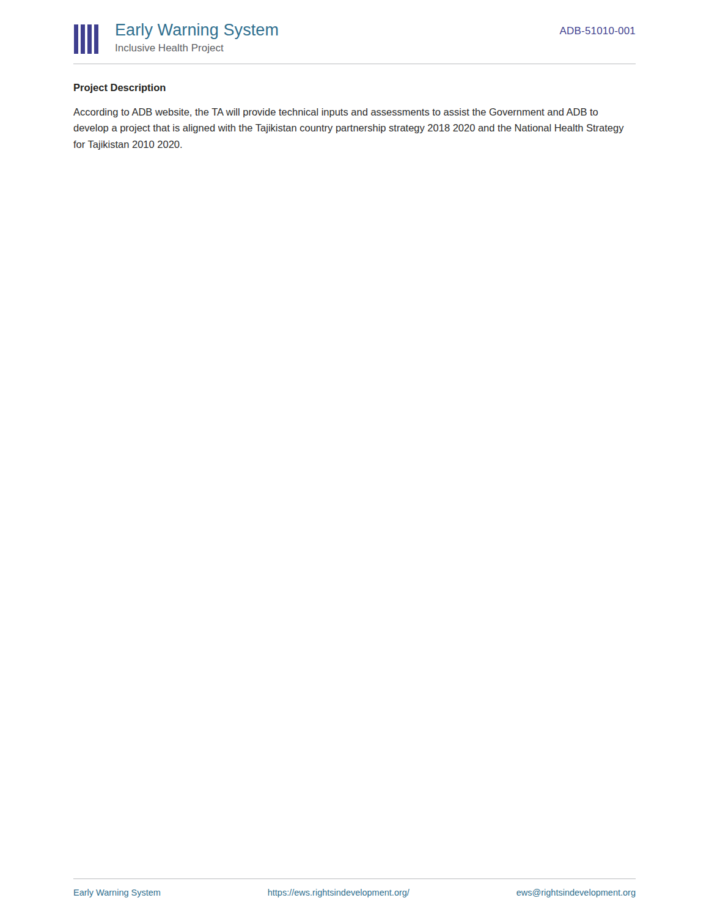Early Warning System
Inclusive Health Project
ADB-51010-001
Project Description
According to ADB website, the TA will provide technical inputs and assessments to assist the Government and ADB to develop a project that is aligned with the Tajikistan country partnership strategy 2018 2020 and the National Health Strategy for Tajikistan 2010 2020.
Early Warning System
https://ews.rightsindevelopment.org/
ews@rightsindevelopment.org